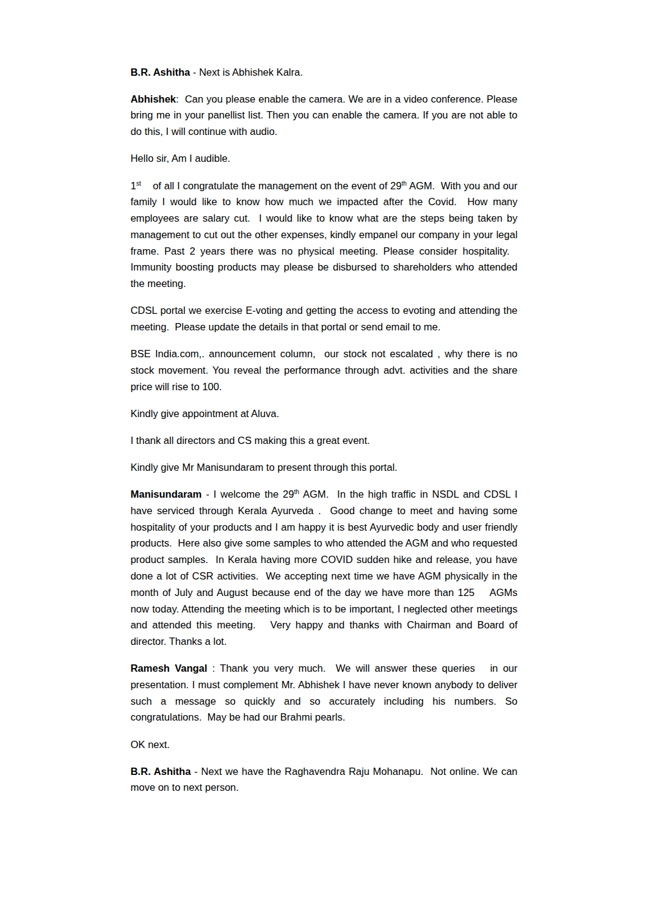B.R. Ashitha - Next is Abhishek Kalra.
Abhishek: Can you please enable the camera. We are in a video conference. Please bring me in your panellist list. Then you can enable the camera. If you are not able to do this, I will continue with audio.
Hello sir, Am I audible.
1st of all I congratulate the management on the event of 29th AGM. With you and our family I would like to know how much we impacted after the Covid. How many employees are salary cut. I would like to know what are the steps being taken by management to cut out the other expenses, kindly empanel our company in your legal frame. Past 2 years there was no physical meeting. Please consider hospitality. Immunity boosting products may please be disbursed to shareholders who attended the meeting.
CDSL portal we exercise E-voting and getting the access to evoting and attending the meeting. Please update the details in that portal or send email to me.
BSE India.com,. announcement column, our stock not escalated , why there is no stock movement. You reveal the performance through advt. activities and the share price will rise to 100.
Kindly give appointment at Aluva.
I thank all directors and CS making this a great event.
Kindly give Mr Manisundaram to present through this portal.
Manisundaram - I welcome the 29th AGM. In the high traffic in NSDL and CDSL I have serviced through Kerala Ayurveda . Good change to meet and having some hospitality of your products and I am happy it is best Ayurvedic body and user friendly products. Here also give some samples to who attended the AGM and who requested product samples. In Kerala having more COVID sudden hike and release, you have done a lot of CSR activities. We accepting next time we have AGM physically in the month of July and August because end of the day we have more than 125 AGMs now today. Attending the meeting which is to be important, I neglected other meetings and attended this meeting. Very happy and thanks with Chairman and Board of director. Thanks a lot.
Ramesh Vangal : Thank you very much. We will answer these queries in our presentation. I must complement Mr. Abhishek I have never known anybody to deliver such a message so quickly and so accurately including his numbers. So congratulations. May be had our Brahmi pearls.
OK next.
B.R. Ashitha - Next we have the Raghavendra Raju Mohanapu. Not online. We can move on to next person.